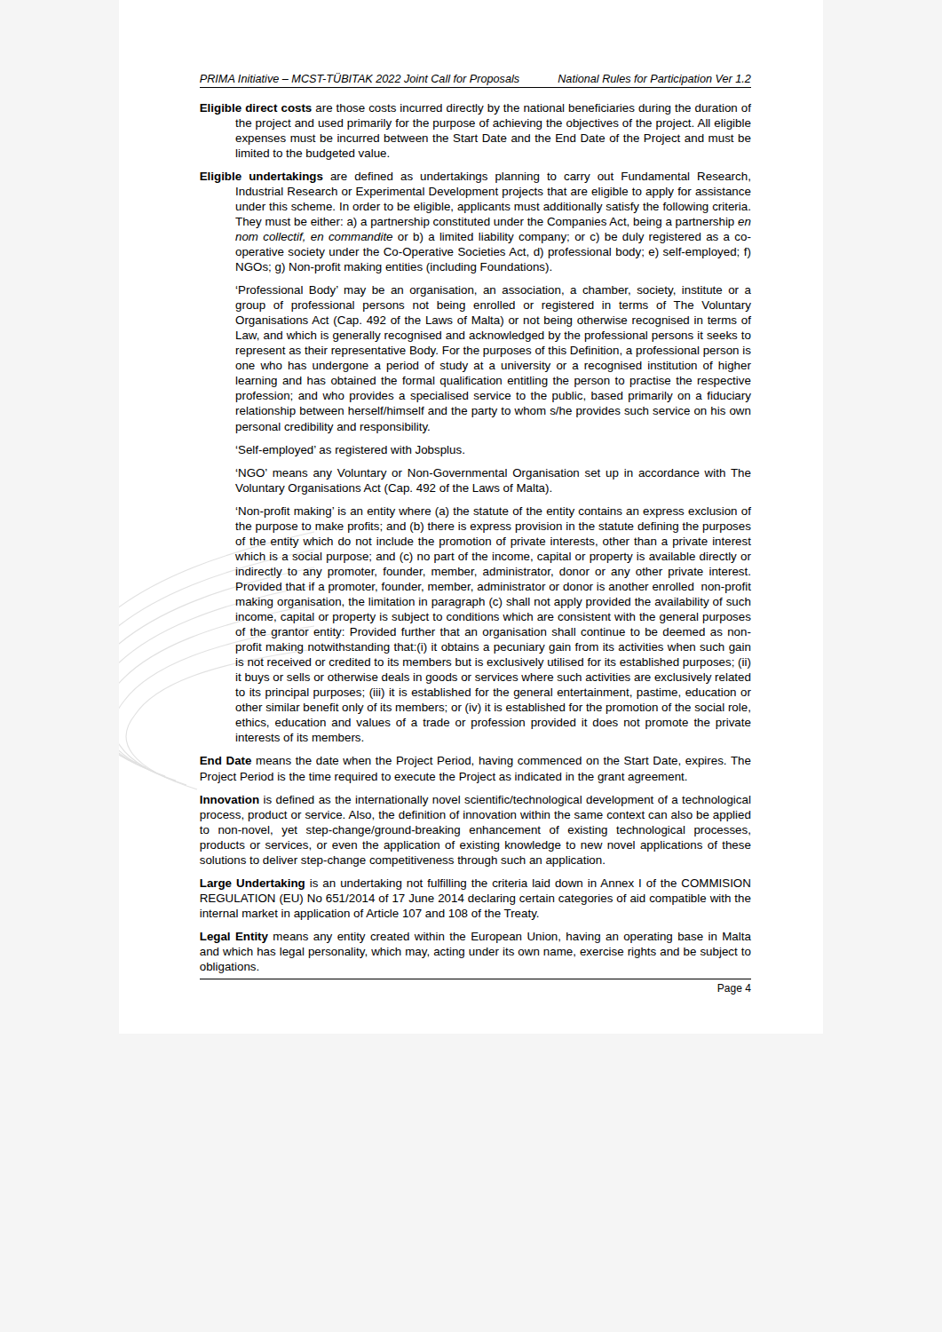PRIMA Initiative – MCST-TÜBITAK 2022 Joint Call for Proposals National Rules for Participation Ver 1.2
Eligible direct costs are those costs incurred directly by the national beneficiaries during the duration of the project and used primarily for the purpose of achieving the objectives of the project. All eligible expenses must be incurred between the Start Date and the End Date of the Project and must be limited to the budgeted value.
Eligible undertakings are defined as undertakings planning to carry out Fundamental Research, Industrial Research or Experimental Development projects that are eligible to apply for assistance under this scheme. In order to be eligible, applicants must additionally satisfy the following criteria. They must be either: a) a partnership constituted under the Companies Act, being a partnership en nom collectif, en commandite or b) a limited liability company; or c) be duly registered as a co-operative society under the Co-Operative Societies Act, d) professional body; e) self-employed; f) NGOs; g) Non-profit making entities (including Foundations).
‘Professional Body’ may be an organisation, an association, a chamber, society, institute or a group of professional persons not being enrolled or registered in terms of The Voluntary Organisations Act (Cap. 492 of the Laws of Malta) or not being otherwise recognised in terms of Law, and which is generally recognised and acknowledged by the professional persons it seeks to represent as their representative Body. For the purposes of this Definition, a professional person is one who has undergone a period of study at a university or a recognised institution of higher learning and has obtained the formal qualification entitling the person to practise the respective profession; and who provides a specialised service to the public, based primarily on a fiduciary relationship between herself/himself and the party to whom s/he provides such service on his own personal credibility and responsibility.
‘Self-employed’ as registered with Jobsplus.
‘NGO’ means any Voluntary or Non-Governmental Organisation set up in accordance with The Voluntary Organisations Act (Cap. 492 of the Laws of Malta).
‘Non-profit making’ is an entity where (a) the statute of the entity contains an express exclusion of the purpose to make profits; and (b) there is express provision in the statute defining the purposes of the entity which do not include the promotion of private interests, other than a private interest which is a social purpose; and (c) no part of the income, capital or property is available directly or indirectly to any promoter, founder, member, administrator, donor or any other private interest. Provided that if a promoter, founder, member, administrator or donor is another enrolled non-profit making organisation, the limitation in paragraph (c) shall not apply provided the availability of such income, capital or property is subject to conditions which are consistent with the general purposes of the grantor entity: Provided further that an organisation shall continue to be deemed as non-profit making notwithstanding that:(i) it obtains a pecuniary gain from its activities when such gain is not received or credited to its members but is exclusively utilised for its established purposes; (ii) it buys or sells or otherwise deals in goods or services where such activities are exclusively related to its principal purposes; (iii) it is established for the general entertainment, pastime, education or other similar benefit only of its members; or (iv) it is established for the promotion of the social role, ethics, education and values of a trade or profession provided it does not promote the private interests of its members.
End Date means the date when the Project Period, having commenced on the Start Date, expires. The Project Period is the time required to execute the Project as indicated in the grant agreement.
Innovation is defined as the internationally novel scientific/technological development of a technological process, product or service. Also, the definition of innovation within the same context can also be applied to non-novel, yet step-change/ground-breaking enhancement of existing technological processes, products or services, or even the application of existing knowledge to new novel applications of these solutions to deliver step-change competitiveness through such an application.
Large Undertaking is an undertaking not fulfilling the criteria laid down in Annex I of the COMMISION REGULATION (EU) No 651/2014 of 17 June 2014 declaring certain categories of aid compatible with the internal market in application of Article 107 and 108 of the Treaty.
Legal Entity means any entity created within the European Union, having an operating base in Malta and which has legal personality, which may, acting under its own name, exercise rights and be subject to obligations.
Page 4